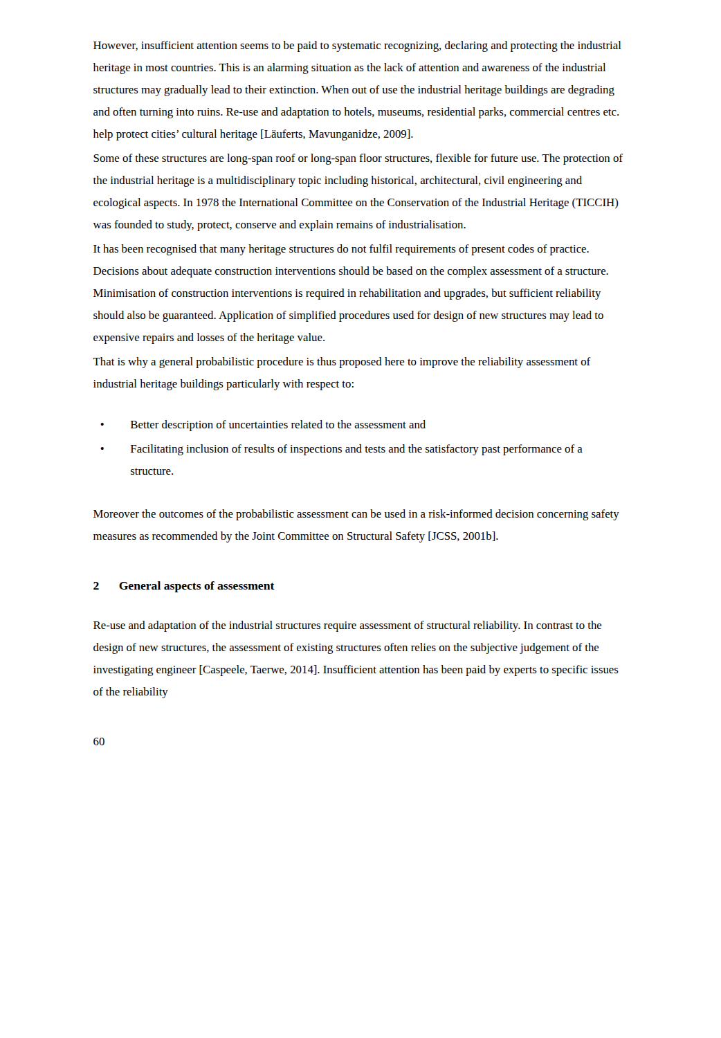However, insufficient attention seems to be paid to systematic recognizing, declaring and protecting the industrial heritage in most countries. This is an alarming situation as the lack of attention and awareness of the industrial structures may gradually lead to their extinction. When out of use the industrial heritage buildings are degrading and often turning into ruins. Re-use and adaptation to hotels, museums, residential parks, commercial centres etc. help protect cities’ cultural heritage [Läuferts, Mavunganidze, 2009].
Some of these structures are long-span roof or long-span floor structures, flexible for future use. The protection of the industrial heritage is a multidisciplinary topic including historical, architectural, civil engineering and ecological aspects. In 1978 the International Committee on the Conservation of the Industrial Heritage (TICCIH) was founded to study, protect, conserve and explain remains of industrialisation.
It has been recognised that many heritage structures do not fulfil requirements of present codes of practice. Decisions about adequate construction interventions should be based on the complex assessment of a structure. Minimisation of construction interventions is required in rehabilitation and upgrades, but sufficient reliability should also be guaranteed. Application of simplified procedures used for design of new structures may lead to expensive repairs and losses of the heritage value.
That is why a general probabilistic procedure is thus proposed here to improve the reliability assessment of industrial heritage buildings particularly with respect to:
Better description of uncertainties related to the assessment and
Facilitating inclusion of results of inspections and tests and the satisfactory past performance of a structure.
Moreover the outcomes of the probabilistic assessment can be used in a risk-informed decision concerning safety measures as recommended by the Joint Committee on Structural Safety [JCSS, 2001b].
2 General aspects of assessment
Re-use and adaptation of the industrial structures require assessment of structural reliability. In contrast to the design of new structures, the assessment of existing structures often relies on the subjective judgement of the investigating engineer [Caspeele, Taerwe, 2014]. Insufficient attention has been paid by experts to specific issues of the reliability
60